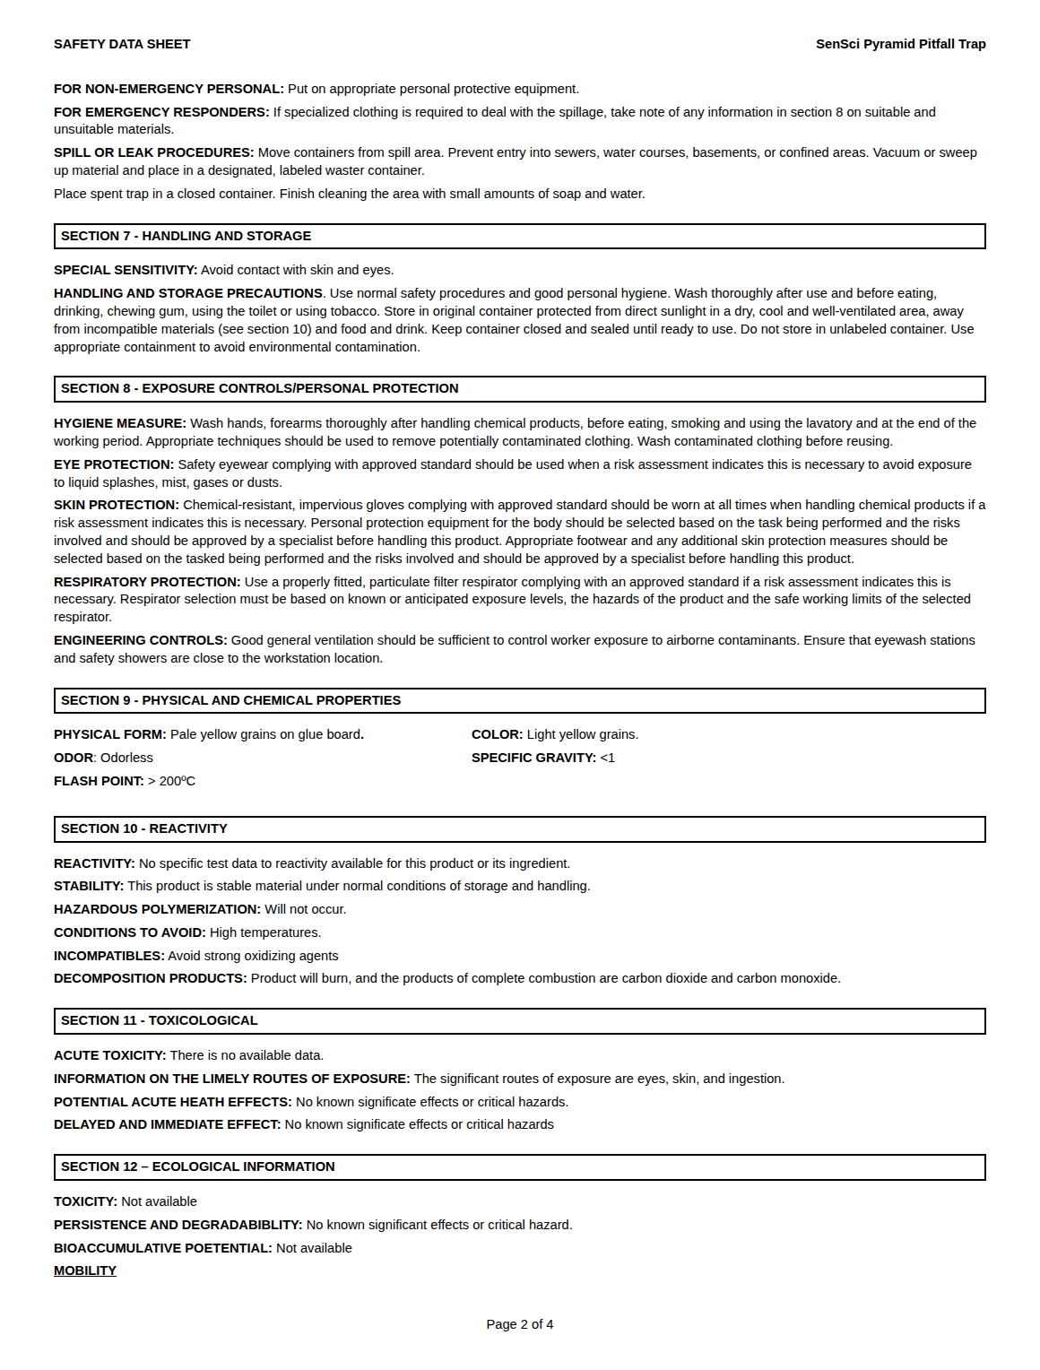SAFETY DATA SHEET SenSci Pyramid Pitfall Trap
FOR NON-EMERGENCY PERSONAL: Put on appropriate personal protective equipment.
FOR EMERGENCY RESPONDERS: If specialized clothing is required to deal with the spillage, take note of any information in section 8 on suitable and unsuitable materials.
SPILL OR LEAK PROCEDURES: Move containers from spill area. Prevent entry into sewers, water courses, basements, or confined areas. Vacuum or sweep up material and place in a designated, labeled waster container.
Place spent trap in a closed container. Finish cleaning the area with small amounts of soap and water.
SECTION 7 - HANDLING AND STORAGE
SPECIAL SENSITIVITY: Avoid contact with skin and eyes.
HANDLING AND STORAGE PRECAUTIONS. Use normal safety procedures and good personal hygiene. Wash thoroughly after use and before eating, drinking, chewing gum, using the toilet or using tobacco. Store in original container protected from direct sunlight in a dry, cool and well-ventilated area, away from incompatible materials (see section 10) and food and drink. Keep container closed and sealed until ready to use. Do not store in unlabeled container. Use appropriate containment to avoid environmental contamination.
SECTION 8 - EXPOSURE CONTROLS/PERSONAL PROTECTION
HYGIENE MEASURE: Wash hands, forearms thoroughly after handling chemical products, before eating, smoking and using the lavatory and at the end of the working period. Appropriate techniques should be used to remove potentially contaminated clothing. Wash contaminated clothing before reusing.
EYE PROTECTION: Safety eyewear complying with approved standard should be used when a risk assessment indicates this is necessary to avoid exposure to liquid splashes, mist, gases or dusts.
SKIN PROTECTION: Chemical-resistant, impervious gloves complying with approved standard should be worn at all times when handling chemical products if a risk assessment indicates this is necessary. Personal protection equipment for the body should be selected based on the task being performed and the risks involved and should be approved by a specialist before handling this product. Appropriate footwear and any additional skin protection measures should be selected based on the tasked being performed and the risks involved and should be approved by a specialist before handling this product.
RESPIRATORY PROTECTION: Use a properly fitted, particulate filter respirator complying with an approved standard if a risk assessment indicates this is necessary. Respirator selection must be based on known or anticipated exposure levels, the hazards of the product and the safe working limits of the selected respirator.
ENGINEERING CONTROLS: Good general ventilation should be sufficient to control worker exposure to airborne contaminants. Ensure that eyewash stations and safety showers are close to the workstation location.
SECTION 9 - PHYSICAL AND CHEMICAL PROPERTIES
PHYSICAL FORM: Pale yellow grains on glue board.
ODOR: Odorless
FLASH POINT: > 200ºC
COLOR: Light yellow grains.
SPECIFIC GRAVITY: <1
SECTION 10 - REACTIVITY
REACTIVITY: No specific test data to reactivity available for this product or its ingredient.
STABILITY: This product is stable material under normal conditions of storage and handling.
HAZARDOUS POLYMERIZATION: Will not occur.
CONDITIONS TO AVOID: High temperatures.
INCOMPATIBLES: Avoid strong oxidizing agents
DECOMPOSITION PRODUCTS: Product will burn, and the products of complete combustion are carbon dioxide and carbon monoxide.
SECTION 11 - TOXICOLOGICAL
ACUTE TOXICITY: There is no available data.
INFORMATION ON THE LIMELY ROUTES OF EXPOSURE: The significant routes of exposure are eyes, skin, and ingestion.
POTENTIAL ACUTE HEATH EFFECTS: No known significate effects or critical hazards.
DELAYED AND IMMEDIATE EFFECT: No known significate effects or critical hazards
SECTION 12 – ECOLOGICAL INFORMATION
TOXICITY: Not available
PERSISTENCE AND DEGRADABIBLITY: No known significant effects or critical hazard.
BIOACCUMULATIVE POETENTIAL: Not available
MOBILITY
Page 2 of 4